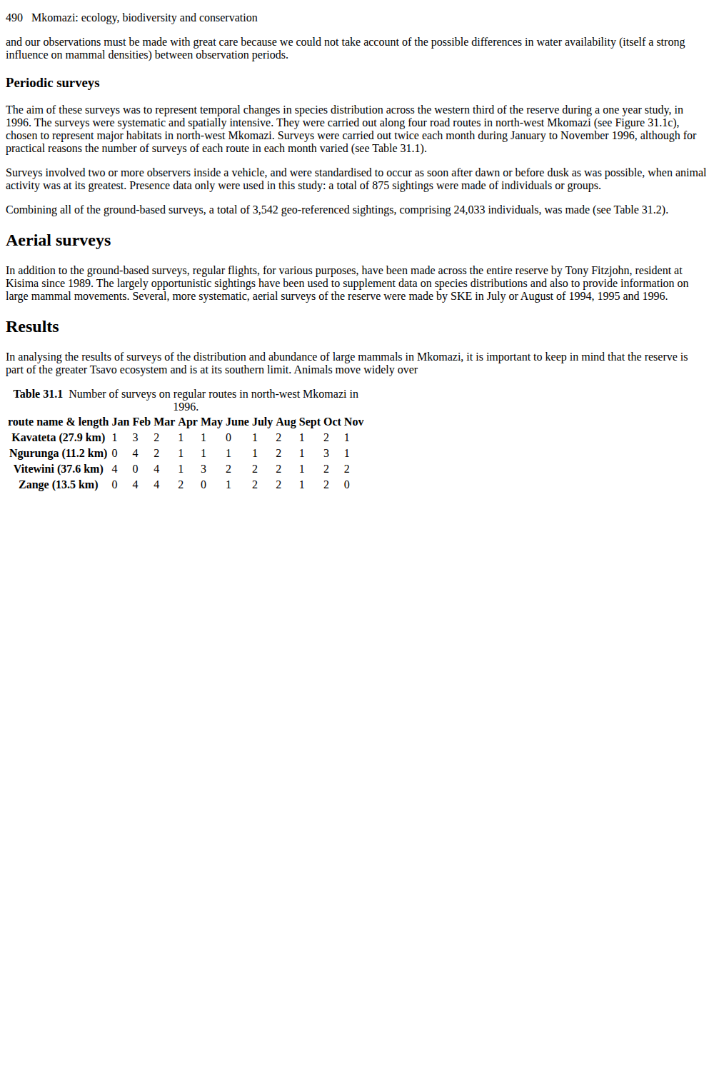490 Mkomazi: ecology, biodiversity and conservation
and our observations must be made with great care because we could not take account of the possible differences in water availability (itself a strong influence on mammal densities) between observation periods.
Periodic surveys
The aim of these surveys was to represent temporal changes in species distribution across the western third of the reserve during a one year study, in 1996. The surveys were systematic and spatially intensive. They were carried out along four road routes in north-west Mkomazi (see Figure 31.1c), chosen to represent major habitats in north-west Mkomazi. Surveys were carried out twice each month during January to November 1996, although for practical reasons the number of surveys of each route in each month varied (see Table 31.1).
Surveys involved two or more observers inside a vehicle, and were standardised to occur as soon after dawn or before dusk as was possible, when animal activity was at its greatest. Presence data only were used in this study: a total of 875 sightings were made of individuals or groups.
Combining all of the ground-based surveys, a total of 3,542 geo-referenced sightings, comprising 24,033 individuals, was made (see Table 31.2).
Aerial surveys
In addition to the ground-based surveys, regular flights, for various purposes, have been made across the entire reserve by Tony Fitzjohn, resident at Kisima since 1989. The largely opportunistic sightings have been used to supplement data on species distributions and also to provide information on large mammal movements. Several, more systematic, aerial surveys of the reserve were made by SKE in July or August of 1994, 1995 and 1996.
Results
In analysing the results of surveys of the distribution and abundance of large mammals in Mkomazi, it is important to keep in mind that the reserve is part of the greater Tsavo ecosystem and is at its southern limit. Animals move widely over
Table 31.1 Number of surveys on regular routes in north-west Mkomazi in 1996.
| route name & length | Jan | Feb | Mar | Apr | May | June | July | Aug | Sept | Oct | Nov |
| --- | --- | --- | --- | --- | --- | --- | --- | --- | --- | --- | --- |
| Kavateta (27.9 km) | 1 | 3 | 2 | 1 | 1 | 0 | 1 | 2 | 1 | 2 | 1 |
| Ngurunga (11.2 km) | 0 | 4 | 2 | 1 | 1 | 1 | 1 | 2 | 1 | 3 | 1 |
| Vitewini (37.6 km) | 4 | 0 | 4 | 1 | 3 | 2 | 2 | 2 | 1 | 2 | 2 |
| Zange (13.5 km) | 0 | 4 | 4 | 2 | 0 | 1 | 2 | 2 | 1 | 2 | 0 |